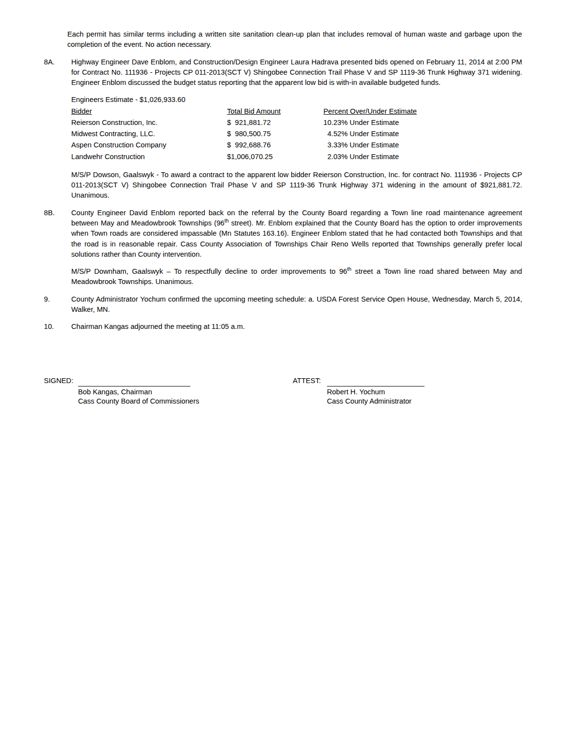Each permit has similar terms including a written site sanitation clean-up plan that includes removal of human waste and garbage upon the completion of the event. No action necessary.
8A.
Highway Engineer Dave Enblom, and Construction/Design Engineer Laura Hadrava presented bids opened on February 11, 2014 at 2:00 PM for Contract No. 111936 - Projects CP 011-2013(SCT V) Shingobee Connection Trail Phase V and SP 1119-36 Trunk Highway 371 widening. Engineer Enblom discussed the budget status reporting that the apparent low bid is with-in available budgeted funds.
Engineers Estimate - $1,026,933.60
| Bidder | Total Bid Amount | Percent Over/Under Estimate |
| --- | --- | --- |
| Reierson Construction, Inc. | $ 921,881.72 | 10.23% Under Estimate |
| Midwest Contracting, LLC. | $ 980,500.75 | 4.52% Under Estimate |
| Aspen Construction Company | $ 992,688.76 | 3.33% Under Estimate |
| Landwehr Construction | $1,006,070.25 | 2.03% Under Estimate |
M/S/P Dowson, Gaalswyk - To award a contract to the apparent low bidder Reierson Construction, Inc. for contract No. 111936 - Projects CP 011-2013(SCT V) Shingobee Connection Trail Phase V and SP 1119-36 Trunk Highway 371 widening in the amount of $921,881.72. Unanimous.
8B.
County Engineer David Enblom reported back on the referral by the County Board regarding a Town line road maintenance agreement between May and Meadowbrook Townships (96th street). Mr. Enblom explained that the County Board has the option to order improvements when Town roads are considered impassable (Mn Statutes 163.16). Engineer Enblom stated that he had contacted both Townships and that the road is in reasonable repair. Cass County Association of Townships Chair Reno Wells reported that Townships generally prefer local solutions rather than County intervention.
M/S/P Downham, Gaalswyk – To respectfully decline to order improvements to 96th street a Town line road shared between May and Meadowbrook Townships. Unanimous.
9.
County Administrator Yochum confirmed the upcoming meeting schedule: a. USDA Forest Service Open House, Wednesday, March 5, 2014, Walker, MN.
10.
Chairman Kangas adjourned the meeting at 11:05 a.m.
SIGNED:
Bob Kangas, Chairman
Cass County Board of Commissioners
ATTEST:
Robert H. Yochum
Cass County Administrator